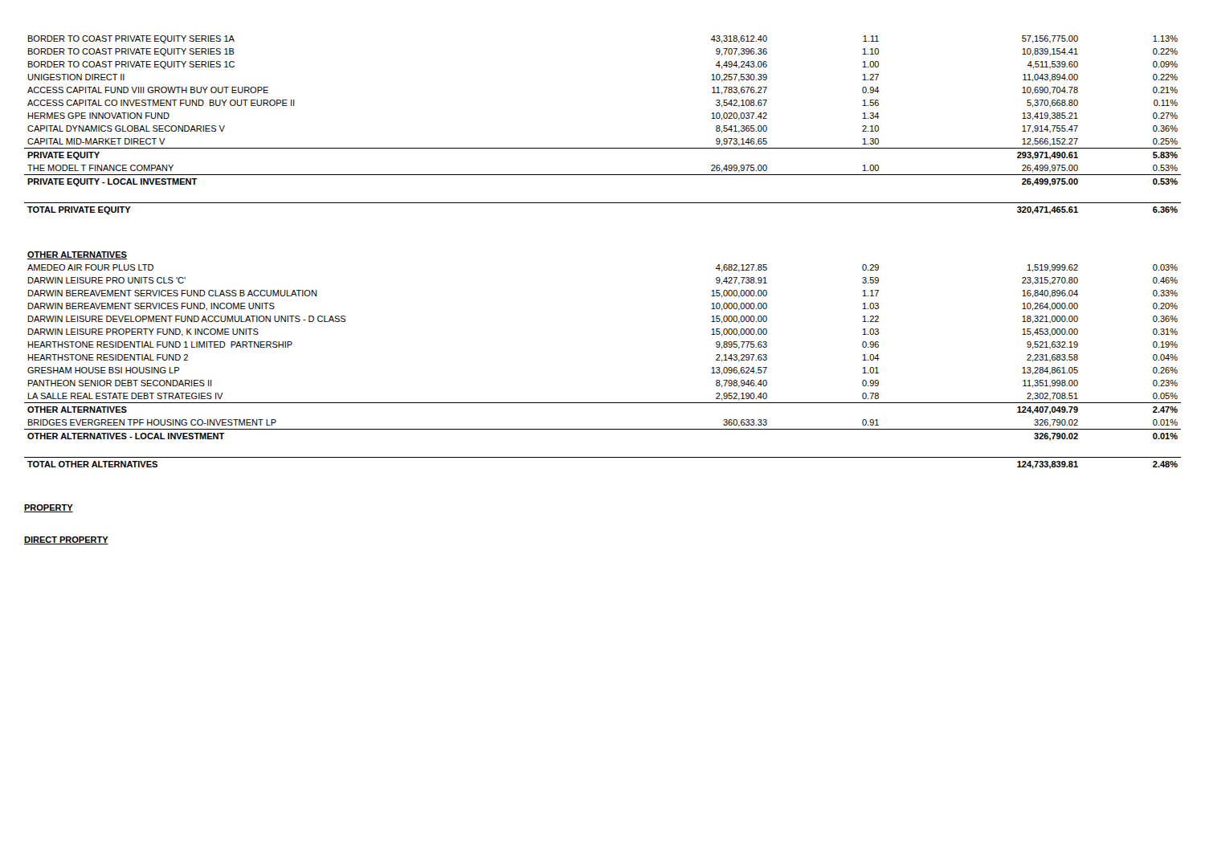| BORDER TO COAST PRIVATE EQUITY SERIES 1A | 43,318,612.40 | 1.11 | 57,156,775.00 | 1.13% |
| BORDER TO COAST PRIVATE EQUITY SERIES 1B | 9,707,396.36 | 1.10 | 10,839,154.41 | 0.22% |
| BORDER TO COAST PRIVATE EQUITY SERIES 1C | 4,494,243.06 | 1.00 | 4,511,539.60 | 0.09% |
| UNIGESTION DIRECT II | 10,257,530.39 | 1.27 | 11,043,894.00 | 0.22% |
| ACCESS CAPITAL FUND VIII GROWTH BUY OUT EUROPE | 11,783,676.27 | 0.94 | 10,690,704.78 | 0.21% |
| ACCESS CAPITAL CO INVESTMENT FUND BUY OUT EUROPE II | 3,542,108.67 | 1.56 | 5,370,668.80 | 0.11% |
| HERMES GPE INNOVATION FUND | 10,020,037.42 | 1.34 | 13,419,385.21 | 0.27% |
| CAPITAL DYNAMICS GLOBAL SECONDARIES V | 8,541,365.00 | 2.10 | 17,914,755.47 | 0.36% |
| CAPITAL MID-MARKET DIRECT V | 9,973,146.65 | 1.30 | 12,566,152.27 | 0.25% |
| PRIVATE EQUITY | | | 293,971,490.61 | 5.83% |
| THE MODEL T FINANCE COMPANY | 26,499,975.00 | 1.00 | 26,499,975.00 | 0.53% |
| PRIVATE EQUITY - LOCAL INVESTMENT | | | 26,499,975.00 | 0.53% |
| TOTAL PRIVATE EQUITY | | | 320,471,465.61 | 6.36% |
| OTHER ALTERNATIVES | | | | |
| AMEDEO AIR FOUR PLUS LTD | 4,682,127.85 | 0.29 | 1,519,999.62 | 0.03% |
| DARWIN LEISURE PRO UNITS CLS 'C' | 9,427,738.91 | 3.59 | 23,315,270.80 | 0.46% |
| DARWIN BEREAVEMENT SERVICES FUND CLASS B ACCUMULATION | 15,000,000.00 | 1.17 | 16,840,896.04 | 0.33% |
| DARWIN BEREAVEMENT SERVICES FUND, INCOME UNITS | 10,000,000.00 | 1.03 | 10,264,000.00 | 0.20% |
| DARWIN LEISURE DEVELOPMENT FUND ACCUMULATION UNITS - D CLASS | 15,000,000.00 | 1.22 | 18,321,000.00 | 0.36% |
| DARWIN LEISURE PROPERTY FUND, K INCOME UNITS | 15,000,000.00 | 1.03 | 15,453,000.00 | 0.31% |
| HEARTHSTONE RESIDENTIAL FUND 1 LIMITED PARTNERSHIP | 9,895,775.63 | 0.96 | 9,521,632.19 | 0.19% |
| HEARTHSTONE RESIDENTIAL FUND 2 | 2,143,297.63 | 1.04 | 2,231,683.58 | 0.04% |
| GRESHAM HOUSE BSI HOUSING LP | 13,096,624.57 | 1.01 | 13,284,861.05 | 0.26% |
| PANTHEON SENIOR DEBT SECONDARIES II | 8,798,946.40 | 0.99 | 11,351,998.00 | 0.23% |
| LA SALLE REAL ESTATE DEBT STRATEGIES IV | 2,952,190.40 | 0.78 | 2,302,708.51 | 0.05% |
| OTHER ALTERNATIVES | | | 124,407,049.79 | 2.47% |
| BRIDGES EVERGREEN TPF HOUSING CO-INVESTMENT LP | 360,633.33 | 0.91 | 326,790.02 | 0.01% |
| OTHER ALTERNATIVES - LOCAL INVESTMENT | | | 326,790.02 | 0.01% |
| TOTAL OTHER ALTERNATIVES | | | 124,733,839.81 | 2.48% |
PROPERTY
DIRECT PROPERTY